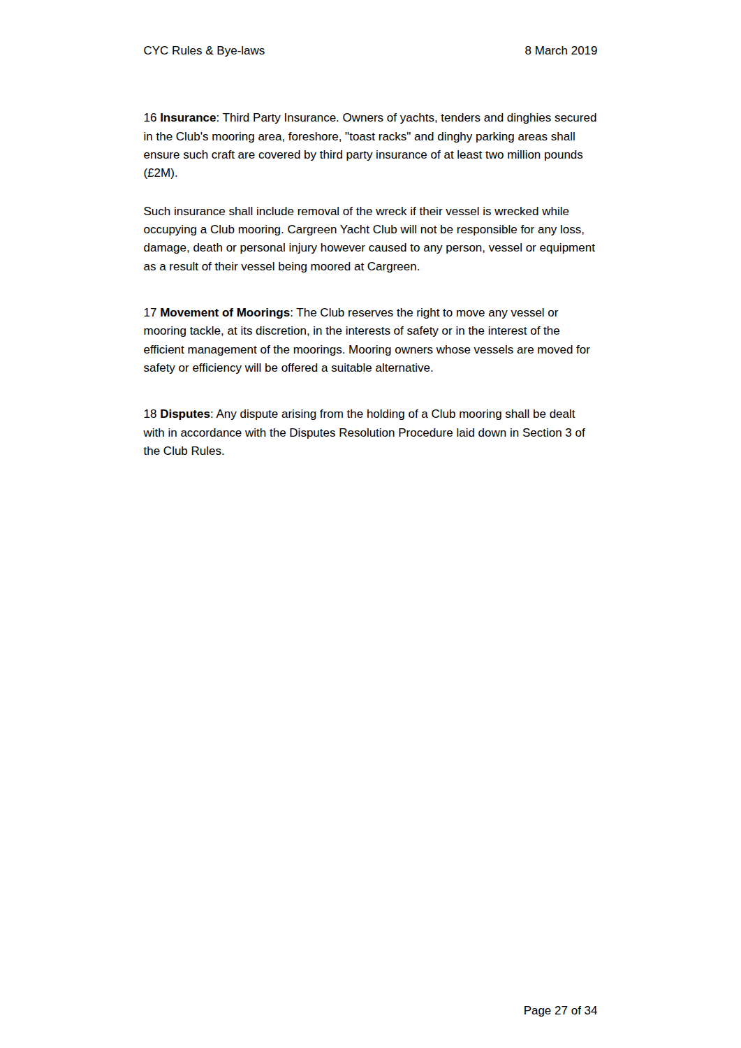CYC Rules & Bye-laws 8 March 2019
16 Insurance: Third Party Insurance. Owners of yachts, tenders and dinghies secured in the Club's mooring area, foreshore, "toast racks" and dinghy parking areas shall ensure such craft are covered by third party insurance of at least two million pounds (£2M).
Such insurance shall include removal of the wreck if their vessel is wrecked while occupying a Club mooring. Cargreen Yacht Club will not be responsible for any loss, damage, death or personal injury however caused to any person, vessel or equipment as a result of their vessel being moored at Cargreen.
17 Movement of Moorings: The Club reserves the right to move any vessel or mooring tackle, at its discretion, in the interests of safety or in the interest of the efficient management of the moorings. Mooring owners whose vessels are moved for safety or efficiency will be offered a suitable alternative.
18 Disputes: Any dispute arising from the holding of a Club mooring shall be dealt with in accordance with the Disputes Resolution Procedure laid down in Section 3 of the Club Rules.
Page 27 of 34